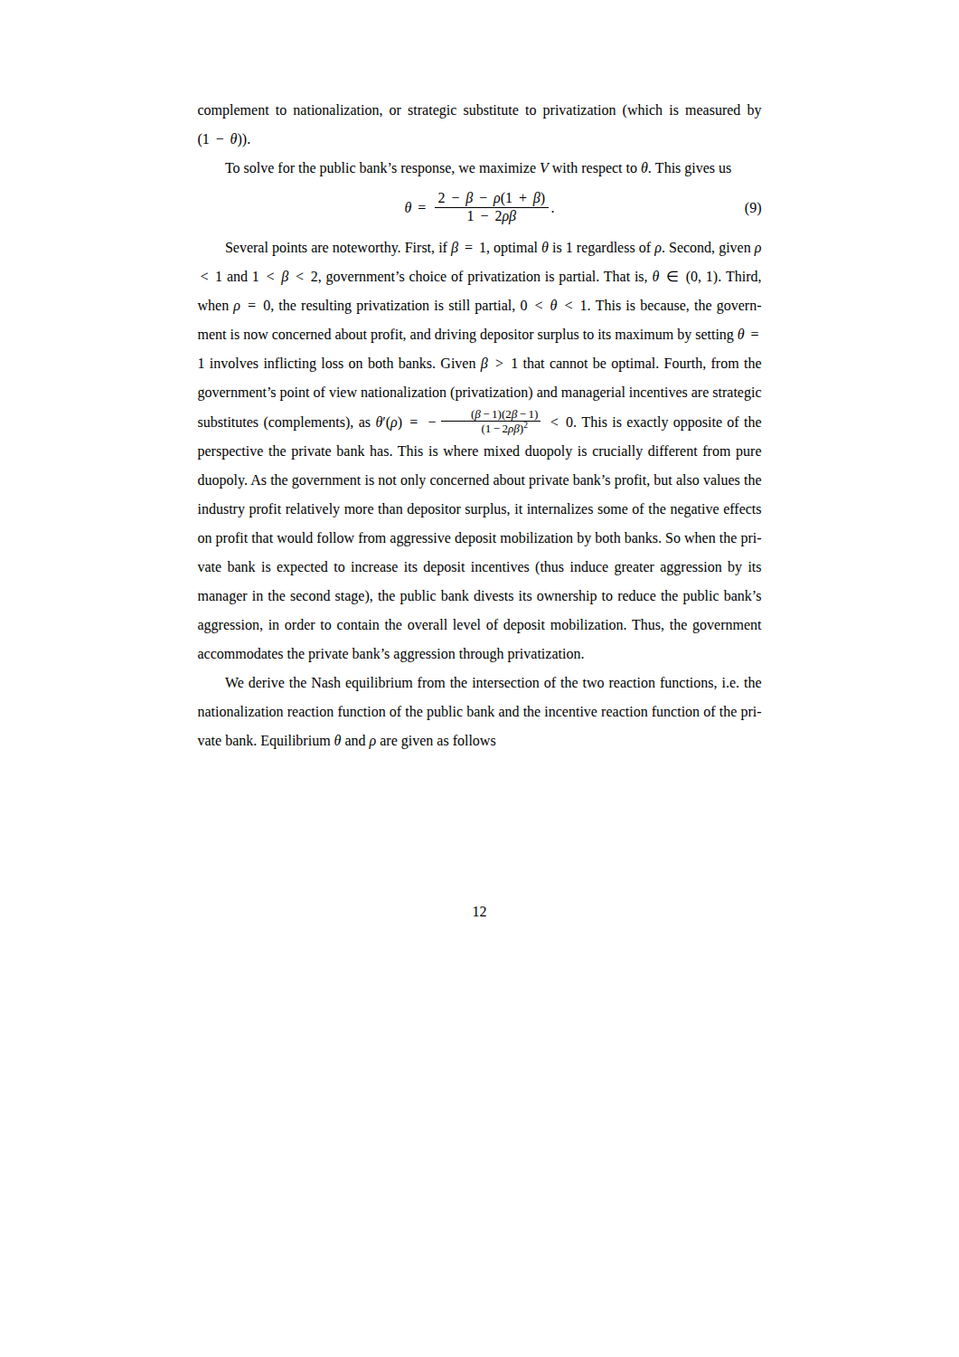complement to nationalization, or strategic substitute to privatization (which is measured by (1 − θ)).
To solve for the public bank’s response, we maximize V with respect to θ. This gives us
θ = 2 − β − ρ(1 + β) 1 − 2ρβ .
(9)
Several points are noteworthy. First, if β = 1, optimal θ is 1 regardless of ρ. Second, given ρ < 1 and 1 < β < 2, government’s choice of privatization is partial. That is, θ ∈ (0, 1). Third, when ρ = 0, the resulting privatization is still partial, 0 < θ < 1. This is because, the government is now concerned about profit, and driving depositor surplus to its maximum by setting θ = 1 involves inflicting loss on both banks. Given β > 1 that cannot be optimal. Fourth, from the government’s point of view nationalization (privatization) and managerial incentives are strategic substitutes (complements), as θ′(ρ) = −(β−1)(2β−1)(1−2ρβ)2 < 0. This is exactly opposite of the perspective the private bank has. This is where mixed duopoly is crucially different from pure duopoly. As the government is not only concerned about private bank’s profit, but also values the industry profit relatively more than depositor surplus, it internalizes some of the negative effects on profit that would follow from aggressive deposit mobilization by both banks. So when the private bank is expected to increase its deposit incentives (thus induce greater aggression by its manager in the second stage), the public bank divests its ownership to reduce the public bank’s aggression, in order to contain the overall level of deposit mobilization. Thus, the government accommodates the private bank’s aggression through privatization.
We derive the Nash equilibrium from the intersection of the two reaction functions, i.e. the nationalization reaction function of the public bank and the incentive reaction function of the private bank. Equilibrium θ and ρ are given as follows
12